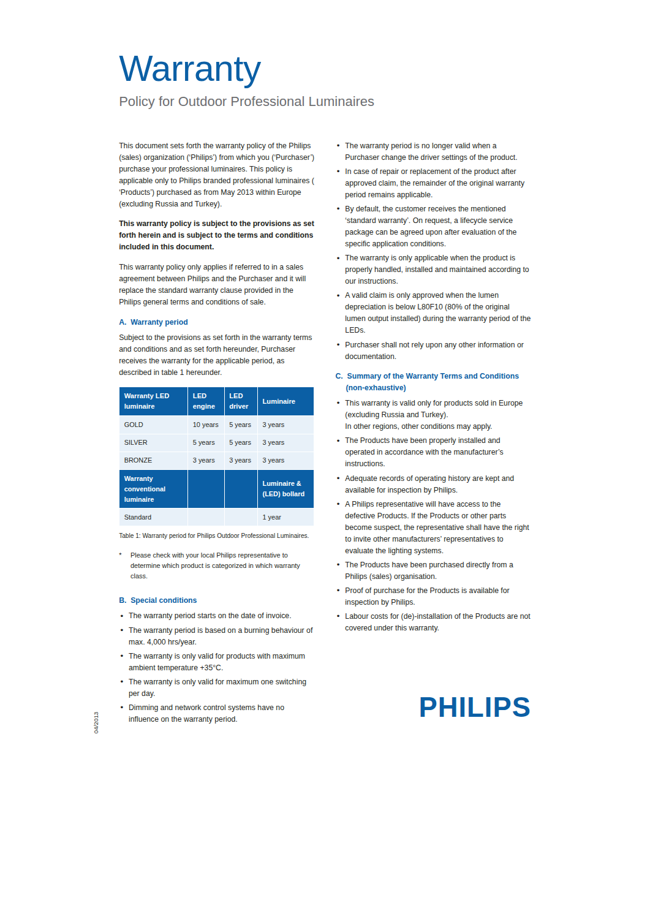Warranty
Policy for Outdoor Professional Luminaires
This document sets forth the warranty policy of the Philips (sales) organization (‘Philips’) from which you (‘Purchaser’) purchase your professional luminaires. This policy is applicable only to Philips branded professional luminaires ( ‘Products’) purchased as from May 2013 within Europe (excluding Russia and Turkey).
This warranty policy is subject to the provisions as set forth herein and is subject to the terms and conditions included in this document.
This warranty policy only applies if referred to in a sales agreement between Philips and the Purchaser and it will replace the standard warranty clause provided in the Philips general terms and conditions of sale.
A. Warranty period
Subject to the provisions as set forth in the warranty terms and conditions and as set forth hereunder, Purchaser receives the warranty for the applicable period, as described in table 1 hereunder.
| Warranty LED luminaire | LED engine | LED driver | Luminaire |
| --- | --- | --- | --- |
| GOLD | 10 years | 5 years | 3 years |
| SILVER | 5 years | 5 years | 3 years |
| BRONZE | 3 years | 3 years | 3 years |
| Warranty conventional luminaire | | | Luminaire & (LED) bollard |
| Standard | | | 1 year |
Table 1: Warranty period for Philips Outdoor Professional Luminaires.
*
Please check with your local Philips representative to determine which product is categorized in which warranty class.
B. Special conditions
The warranty period starts on the date of invoice.
The warranty period is based on a burning behaviour of max. 4,000 hrs/year.
The warranty is only valid for products with maximum ambient temperature +35°C.
The warranty is only valid for maximum one switching per day.
Dimming and network control systems have no influence on the warranty period.
The warranty period is no longer valid when a Purchaser change the driver settings of the product.
In case of repair or replacement of the product after approved claim, the remainder of the original warranty period remains applicable.
By default, the customer receives the mentioned ‘standard warranty’. On request, a lifecycle service package can be agreed upon after evaluation of the specific application conditions.
The warranty is only applicable when the product is properly handled, installed and maintained according to our instructions.
A valid claim is only approved when the lumen depreciation is below L80F10 (80% of the original lumen output installed) during the warranty period of the LEDs.
Purchaser shall not rely upon any other information or documentation.
C. Summary of the Warranty Terms and Conditions
(non-exhaustive)
This warranty is valid only for products sold in Europe (excluding Russia and Turkey).
In other regions, other conditions may apply.
The Products have been properly installed and operated in accordance with the manufacturer’s instructions.
Adequate records of operating history are kept and available for inspection by Philips.
A Philips representative will have access to the defective Products. If the Products or other parts become suspect, the representative shall have the right to invite other manufacturers’ representatives to evaluate the lighting systems.
The Products have been purchased directly from a Philips (sales) organisation.
Proof of purchase for the Products is available for inspection by Philips.
Labour costs for (de)-installation of the Products are not covered under this warranty.
PHILIPS
04/2013